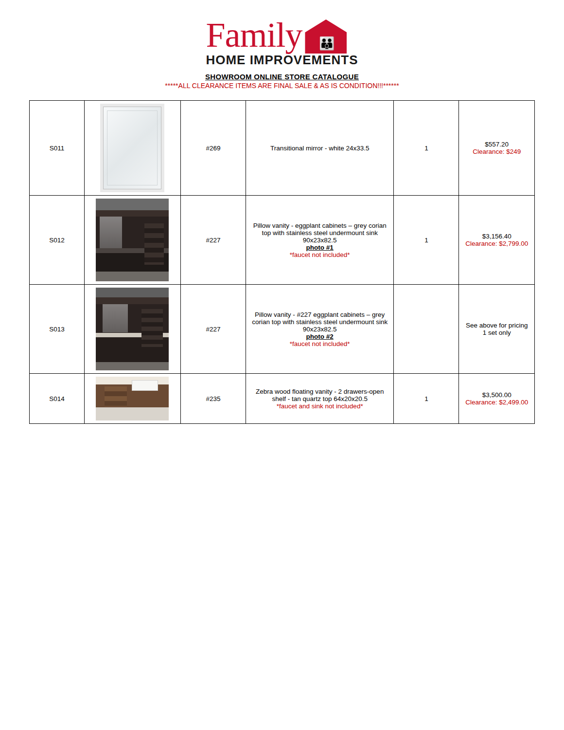Family👪
HOME IMPROVEMENTS
SHOWROOM ONLINE STORE CATALOGUE
*****ALL CLEARANCE ITEMS ARE FINAL SALE & AS IS CONDITION!!!******
| S011 | | #269 | Transitional mirror - white 24x33.5 | 1 | $557.20 Clearance: $249 |
| S012 | | #227 | Pillow vanity - eggplant cabinets – grey corian top with stainless steel undermount sink 90x23x82.5 photo #1 *faucet not included* | 1 | $3,156.40 Clearance: $2,799.00 |
| S013 | | #227 | Pillow vanity - #227 eggplant cabinets – grey corian top with stainless steel undermount sink 90x23x82.5 photo #2 *faucet not included* | | See above for pricing 1 set only |
| S014 | | #235 | Zebra wood floating vanity - 2 drawers-open shelf - tan quartz top 64x20x20.5 *faucet and sink not included* | 1 | $3,500.00 Clearance: $2,499.00 |